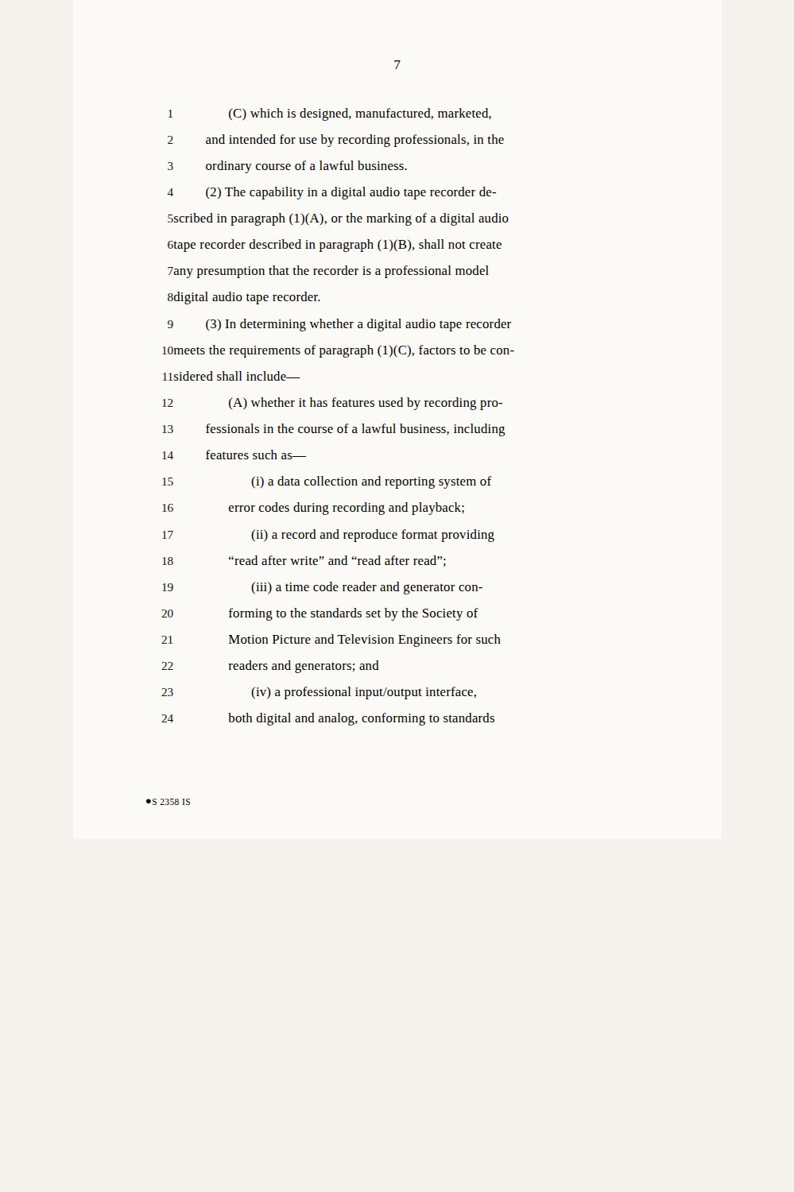7
| 1 | (C) which is designed, manufactured, marketed, |
| 2 | and intended for use by recording professionals, in the |
| 3 | ordinary course of a lawful business. |
| 4 | (2) The capability in a digital audio tape recorder de- |
| 5 | scribed in paragraph (1)(A), or the marking of a digital audio |
| 6 | tape recorder described in paragraph (1)(B), shall not create |
| 7 | any presumption that the recorder is a professional model |
| 8 | digital audio tape recorder. |
| 9 | (3) In determining whether a digital audio tape recorder |
| 10 | meets the requirements of paragraph (1)(C), factors to be con- |
| 11 | sidered shall include— |
| 12 | (A) whether it has features used by recording pro- |
| 13 | fessionals in the course of a lawful business, including |
| 14 | features such as— |
| 15 | (i) a data collection and reporting system of |
| 16 | error codes during recording and playback; |
| 17 | (ii) a record and reproduce format providing |
| 18 | “read after write” and “read after read”; |
| 19 | (iii) a time code reader and generator con- |
| 20 | forming to the standards set by the Society of |
| 21 | Motion Picture and Television Engineers for such |
| 22 | readers and generators; and |
| 23 | (iv) a professional input/output interface, |
| 24 | both digital and analog, conforming to standards |
●S 2358 IS